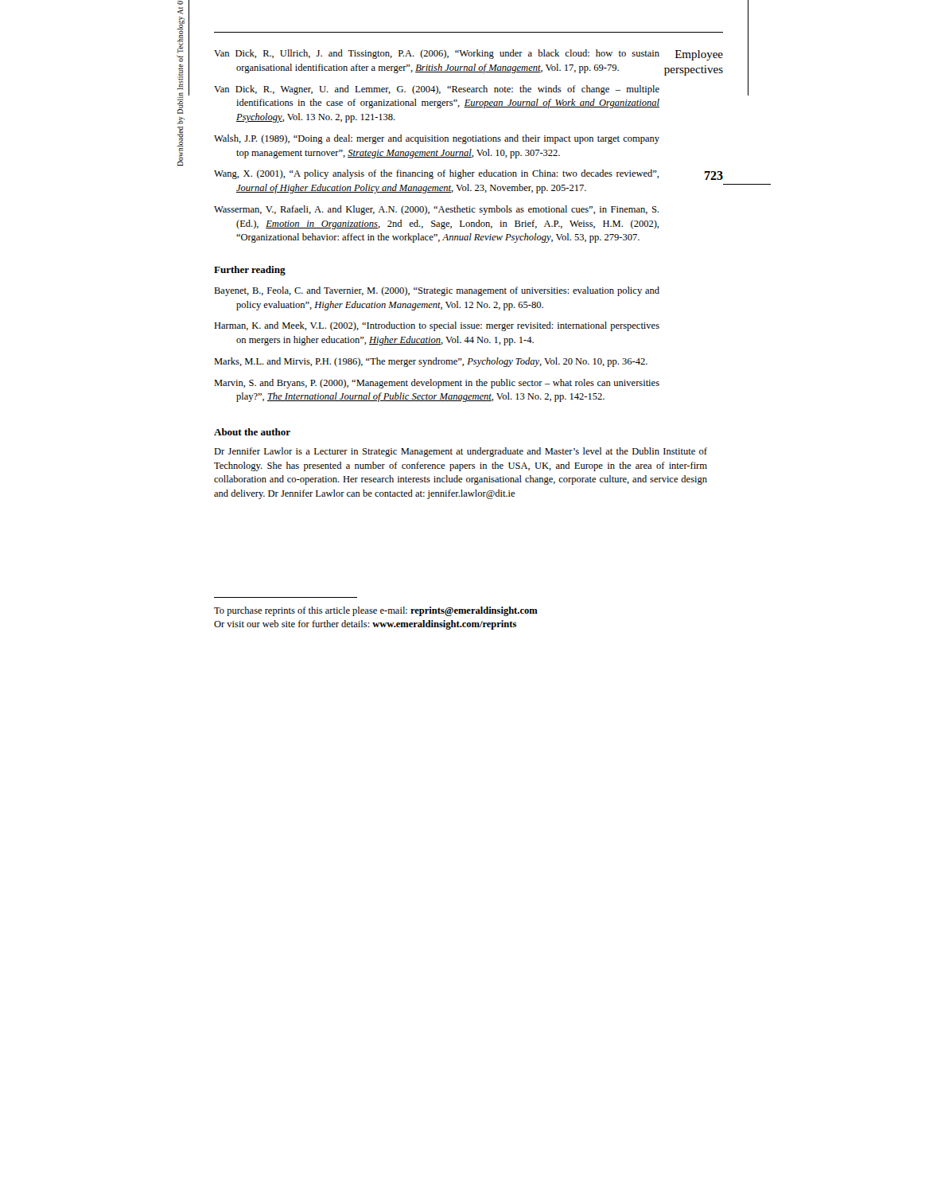Downloaded by Dublin Institute of Technology At 07:00 09 July 2015 (PT)
Employee
perspectives
723
Van Dick, R., Ullrich, J. and Tissington, P.A. (2006), “Working under a black cloud: how to sustain organisational identification after a merger”, British Journal of Management, Vol. 17, pp. 69-79.
Van Dick, R., Wagner, U. and Lemmer, G. (2004), “Research note: the winds of change – multiple identifications in the case of organizational mergers”, European Journal of Work and Organizational Psychology, Vol. 13 No. 2, pp. 121-138.
Walsh, J.P. (1989), “Doing a deal: merger and acquisition negotiations and their impact upon target company top management turnover”, Strategic Management Journal, Vol. 10, pp. 307-322.
Wang, X. (2001), “A policy analysis of the financing of higher education in China: two decades reviewed”, Journal of Higher Education Policy and Management, Vol. 23, November, pp. 205-217.
Wasserman, V., Rafaeli, A. and Kluger, A.N. (2000), “Aesthetic symbols as emotional cues”, in Fineman, S. (Ed.), Emotion in Organizations, 2nd ed., Sage, London, in Brief, A.P., Weiss, H.M. (2002), “Organizational behavior: affect in the workplace”, Annual Review Psychology, Vol. 53, pp. 279-307.
Further reading
Bayenet, B., Feola, C. and Tavernier, M. (2000), “Strategic management of universities: evaluation policy and policy evaluation”, Higher Education Management, Vol. 12 No. 2, pp. 65-80.
Harman, K. and Meek, V.L. (2002), “Introduction to special issue: merger revisited: international perspectives on mergers in higher education”, Higher Education, Vol. 44 No. 1, pp. 1-4.
Marks, M.L. and Mirvis, P.H. (1986), “The merger syndrome”, Psychology Today, Vol. 20 No. 10, pp. 36-42.
Marvin, S. and Bryans, P. (2000), “Management development in the public sector – what roles can universities play?”, The International Journal of Public Sector Management, Vol. 13 No. 2, pp. 142-152.
About the author
Dr Jennifer Lawlor is a Lecturer in Strategic Management at undergraduate and Master’s level at the Dublin Institute of Technology. She has presented a number of conference papers in the USA, UK, and Europe in the area of inter-firm collaboration and co-operation. Her research interests include organisational change, corporate culture, and service design and delivery. Dr Jennifer Lawlor can be contacted at: jennifer.lawlor@dit.ie
To purchase reprints of this article please e-mail: reprints@emeraldinsight.com
Or visit our web site for further details: www.emeraldinsight.com/reprints